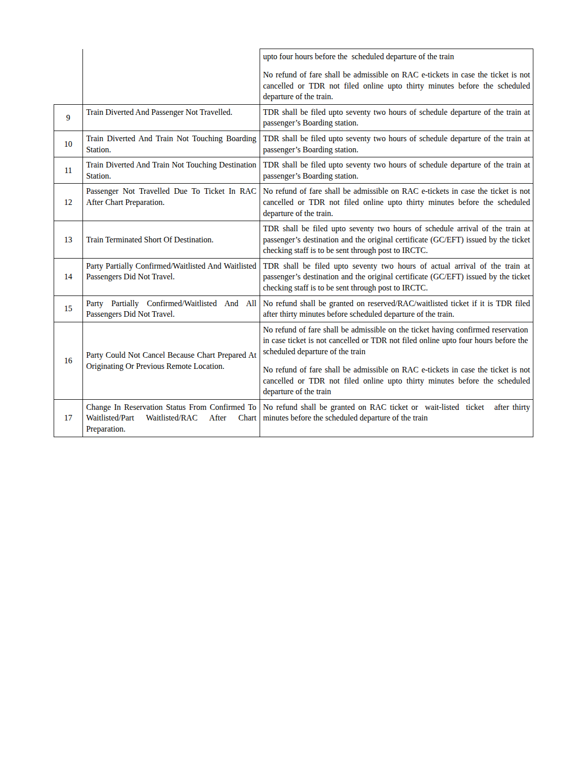| | | upto four hours before the scheduled departure of the train No refund of fare shall be admissible on RAC e-tickets in case the ticket is not cancelled or TDR not filed online upto thirty minutes before the scheduled departure of the train. |
| 9 | Train Diverted And Passenger Not Travelled. | TDR shall be filed upto seventy two hours of schedule departure of the train at passenger’s Boarding station. |
| 10 | Train Diverted And Train Not Touching Boarding Station. | TDR shall be filed upto seventy two hours of schedule departure of the train at passenger’s Boarding station. |
| 11 | Train Diverted And Train Not Touching Destination Station. | TDR shall be filed upto seventy two hours of schedule departure of the train at passenger’s Boarding station. |
| 12 | Passenger Not Travelled Due To Ticket In RAC After Chart Preparation. | No refund of fare shall be admissible on RAC e-tickets in case the ticket is not cancelled or TDR not filed online upto thirty minutes before the scheduled departure of the train. |
| 13 | Train Terminated Short Of Destination. | TDR shall be filed upto seventy two hours of schedule arrival of the train at passenger’s destination and the original certificate (GC/EFT) issued by the ticket checking staff is to be sent through post to IRCTC. |
| 14 | Party Partially Confirmed/Waitlisted And Waitlisted Passengers Did Not Travel. | TDR shall be filed upto seventy two hours of actual arrival of the train at passenger’s destination and the original certificate (GC/EFT) issued by the ticket checking staff is to be sent through post to IRCTC. |
| 15 | Party Partially Confirmed/Waitlisted And All Passengers Did Not Travel. | No refund shall be granted on reserved/RAC/waitlisted ticket if it is TDR filed after thirty minutes before scheduled departure of the train. |
| 16 | Party Could Not Cancel Because Chart Prepared At Originating Or Previous Remote Location. | No refund of fare shall be admissible on the ticket having confirmed reservation in case ticket is not cancelled or TDR not filed online upto four hours before the scheduled departure of the train No refund of fare shall be admissible on RAC e-tickets in case the ticket is not cancelled or TDR not filed online upto thirty minutes before the scheduled departure of the train |
| 17 | Change In Reservation Status From Confirmed To Waitlisted/Part Waitlisted/RAC After Chart Preparation. | No refund shall be granted on RAC ticket or wait-listed ticket after thirty minutes before the scheduled departure of the train |